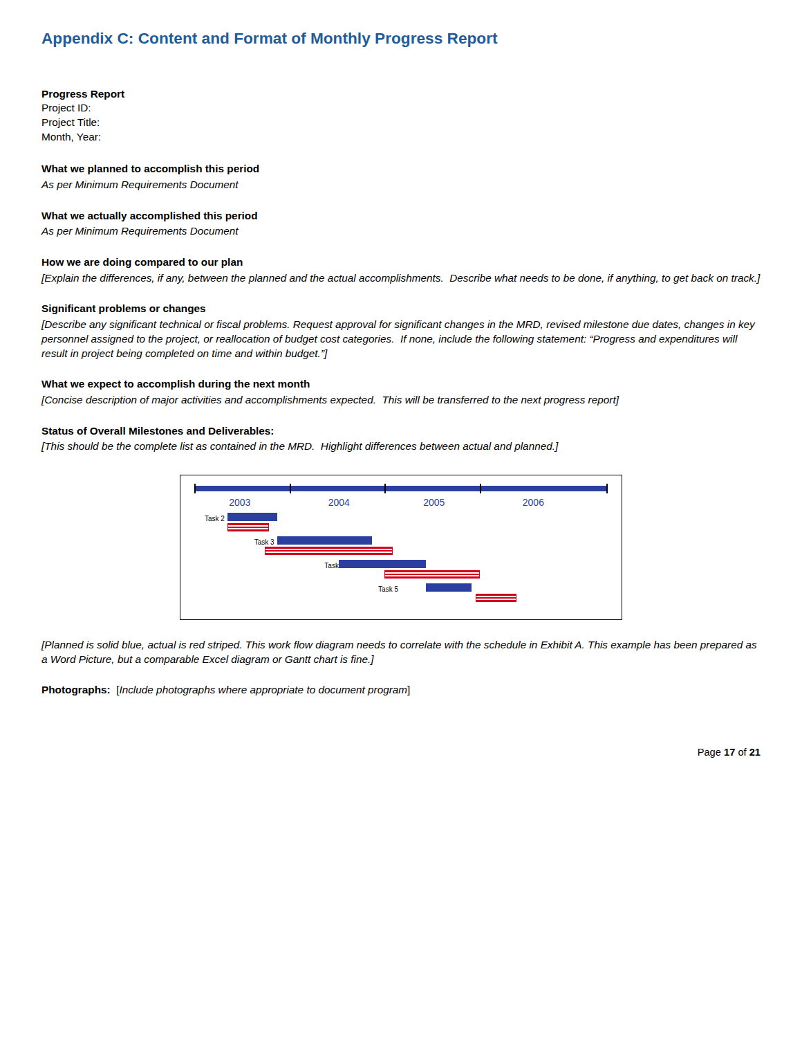Appendix C: Content and Format of Monthly Progress Report
Progress Report
Project ID:
Project Title:
Month, Year:
What we planned to accomplish this period
As per Minimum Requirements Document
What we actually accomplished this period
As per Minimum Requirements Document
How we are doing compared to our plan
[Explain the differences, if any, between the planned and the actual accomplishments. Describe what needs to be done, if anything, to get back on track.]
Significant problems or changes
[Describe any significant technical or fiscal problems. Request approval for significant changes in the MRD, revised milestone due dates, changes in key personnel assigned to the project, or reallocation of budget cost categories. If none, include the following statement: “Progress and expenditures will result in project being completed on time and within budget.”]
What we expect to accomplish during the next month
[Concise description of major activities and accomplishments expected. This will be transferred to the next progress report]
Status of Overall Milestones and Deliverables:
[This should be the complete list as contained in the MRD. Highlight differences between actual and planned.]
2003 2004 2005 2006
Task 2
Task 3
Task 4
Task 5
[Planned is solid blue, actual is red striped. This work flow diagram needs to correlate with the schedule in Exhibit A. This example has been prepared as a Word Picture, but a comparable Excel diagram or Gantt chart is fine.]
Photographs: [Include photographs where appropriate to document program]
Page 17 of 21